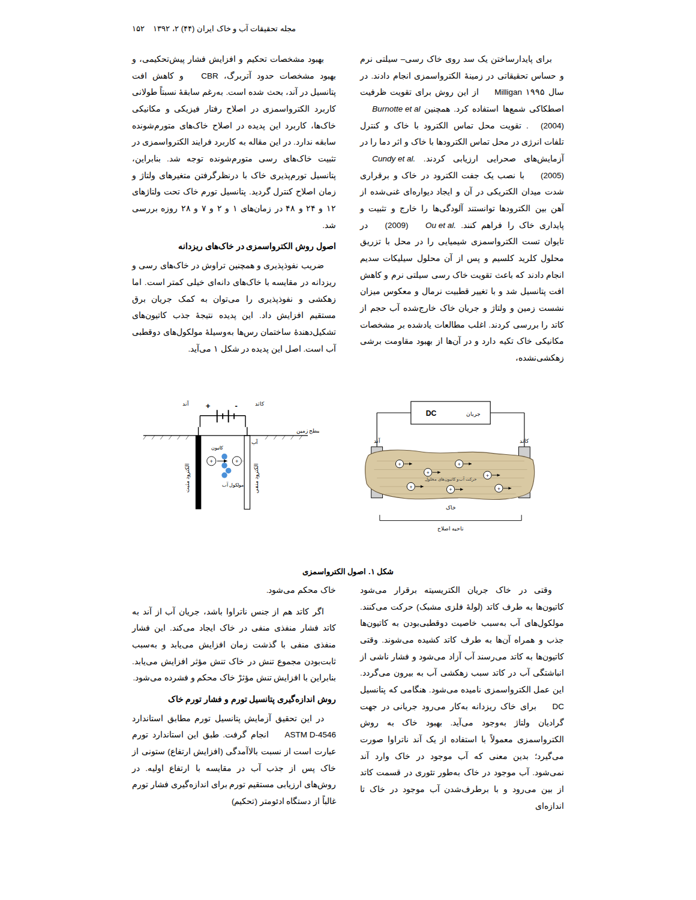مجله تحقیقات آب و خاک ایران (۴۴) ۲، ۱۳۹۲ ۱۵۲
برای پایدارساختن یک سد روی خاک رسی– سیلتی نرم و حساس تحقیقاتی در زمینهٔ الکترواسمزی انجام دادند. در سال ۱۹۹۵ Milligan از این روش برای تقویت ظرفیت اصطکاکی شمع‌ها استفاده کرد. همچنین Burnotte et al (2004). تقویت محل تماس الکترود با خاک و کنترل تلفات انرژی در محل تماس الکترودها با خاک و اثر دما را در آزمایش‌های صحرایی ارزیابی کردند. Cundy et al. (2005) با نصب یک جفت الکترود در خاک و برقراری شدت میدان الکتریکی در آن و ایجاد دیواره‌ای غنی‌شده از آهن بین الکترودها توانستند آلودگی‌ها را خارج و تثبیت و پایداری خاک را فراهم کنند. Ou et al. (2009) در تایوان تست الکترواسمزی شیمیایی را در محل با تزریق محلول کلرید کلسیم و پس از آن محلول سیلیکات سدیم انجام دادند که باعث تقویت خاک رسی سیلتی نرم و کاهش افت پتانسیل شد و با تغییر قطبیت نرمال و معکوس میزان نشست زمین و ولتاژ و جریان خاک خارج‌شده آب حجم از کاتد را بررسی کردند. اغلب مطالعات یادشده بر مشخصات مکانیکی خاک تکیه دارد و در آن‌ها از بهبود مقاومت برشی زهکشی‌نشده،
بهبود مشخصات تحکیم و افزایش فشار پیش‌تحکیمی، و بهبود مشخصات حدود آتربرگ، CBR و کاهش افت پتانسیل در آند، بحث شده است. به‌رغم سابقهٔ نسبتاً طولانی کاربرد الکترواسمزی در اصلاح رفتار فیزیکی و مکانیکی خاک‌ها، کاربرد این پدیده در اصلاح خاک‌های متورم‌شونده سابقه ندارد. در این مقاله به کاربرد فرایند الکترواسمزی در تثبیت خاک‌های رسی متورم‌شونده توجه شد. بنابراین، پتانسیل تورم‌پذیری خاک با درنظرگرفتن متغیرهای ولتاژ و زمان اصلاح کنترل گردید. پتانسیل تورم خاک تحت ولتاژهای ۱۲ و ۲۴ و ۴۸ در زمان‌های ۱ و ۲ و ۷ و ۲۸ روزه بررسی شد.
اصول روش الکترواسمزی در خاک‌های ریزدانه
ضریب نفوذپذیری و همچنین تراوش در خاک‌های رسی و ریزدانه در مقایسه با خاک‌های دانه‌ای خیلی کمتر است. اما زهکشی و نفوذپذیری را می‌توان به کمک جریان برق مستقیم افزایش داد. این پدیده نتیجهٔ جذب کاتیون‌های تشکیل‌دهندهٔ ساختمان رس‌ها به‌وسیلهٔ مولکول‌های دوقطبی آب است. اصل این پدیده در شکل ۱ می‌آید.
+ - آند کاتد سطح زمین آب + + کاتیون مولکول آب الکترود مثبت الکترود منفی DC جریان آند کاتد + + + + + + + حرکت آب و کاتیون‌های محلول خاک ناحیه اصلاح
شکل ۱. اصول الکترواسمزی
وقتی در خاک جریان الکتریسیته برقرار می‌شود کاتیون‌ها به طرف کاتد (لولهٔ فلزی مشبک) حرکت می‌کنند. مولکول‌های آب به‌سبب خاصیت دوقطبی‌بودن به کاتیون‌ها جذب و همراه آن‌ها به طرف کاتد کشیده می‌شوند. وقتی کاتیون‌ها به کاتد می‌رسند آب آزاد می‌شود و فشار ناشی از انباشتگی آب در کاتد سبب زهکشی آب به بیرون می‌گردد. این عمل الکترواسمزی نامیده می‌شود. هنگامی که پتانسیل DC برای خاک ریزدانه به‌کار می‌رود جریانی در جهت گرادیان ولتاژ به‌وجود می‌آید. بهبود خاک به روش الکترواسمزی معمولاً با استفاده از یک آند ناتراوا صورت می‌گیرد؛ بدین معنی که آب موجود در خاک وارد آند نمی‌شود. آب موجود در خاک به‌طور تئوری در قسمت کاتد از بین می‌رود و با برطرف‌شدن آب موجود در خاک تا اندازه‌ای
خاک محکم می‌شود.
اگر کاتد هم از جنس ناتراوا باشد، جریان آب از آند به کاتد فشار منفذی منفی در خاک ایجاد می‌کند. این فشار منفذی منفی با گذشت زمان افزایش می‌یابد و به‌سبب ثابت‌بودن مجموع تنش در خاک تنش مؤثر افزایش می‌یابد. بنابراین با افزایش تنش مؤثرْ خاک محکم و فشرده می‌شود.
روش اندازه‌گیری پتانسیل تورم و فشار تورم خاک
در این تحقیق آزمایش پتانسیل تورم مطابق استاندارد ASTM D-4546 انجام گرفت. طبق این استاندارد تورم عبارت است از نسبت بالاآمدگی (افزایش ارتفاع) ستونی از خاک پس از جذب آب در مقایسه با ارتفاع اولیه. در روش‌های ارزیابی مستقیم تورم برای اندازه‌گیری فشار تورم غالباً از دستگاه ادئومتر (تحکیم)